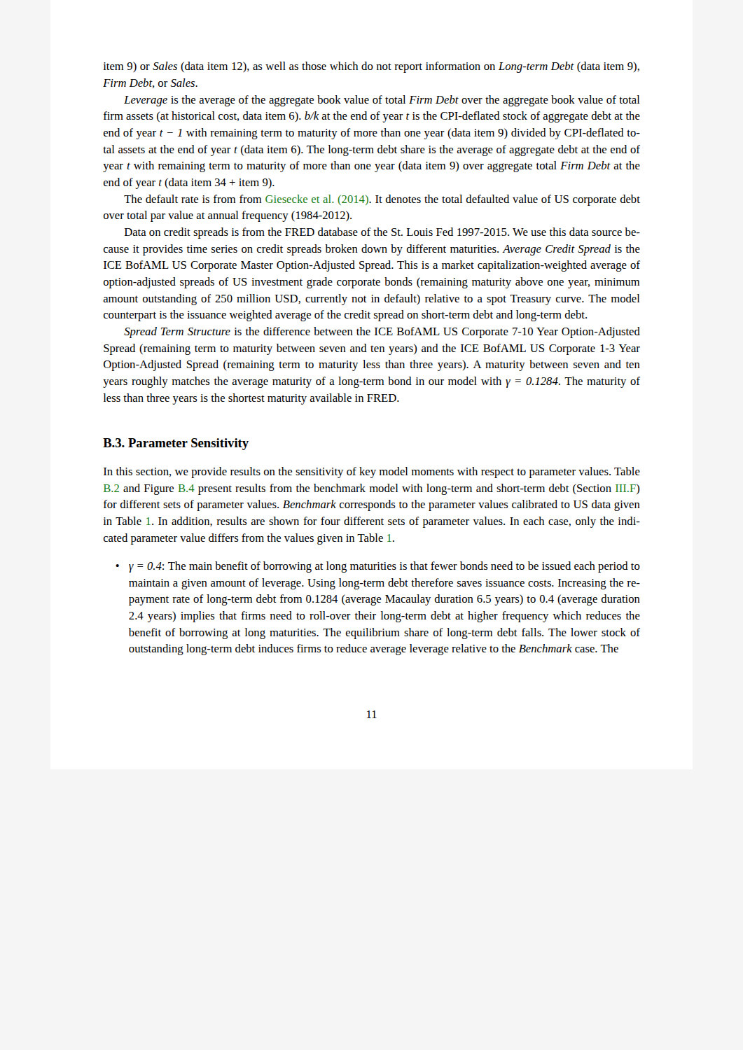item 9) or Sales (data item 12), as well as those which do not report information on Long-term Debt (data item 9), Firm Debt, or Sales.
Leverage is the average of the aggregate book value of total Firm Debt over the aggregate book value of total firm assets (at historical cost, data item 6). b/k at the end of year t is the CPI-deflated stock of aggregate debt at the end of year t − 1 with remaining term to maturity of more than one year (data item 9) divided by CPI-deflated total assets at the end of year t (data item 6). The long-term debt share is the average of aggregate debt at the end of year t with remaining term to maturity of more than one year (data item 9) over aggregate total Firm Debt at the end of year t (data item 34 + item 9).
The default rate is from from Giesecke et al. (2014). It denotes the total defaulted value of US corporate debt over total par value at annual frequency (1984-2012).
Data on credit spreads is from the FRED database of the St. Louis Fed 1997-2015. We use this data source because it provides time series on credit spreads broken down by different maturities. Average Credit Spread is the ICE BofAML US Corporate Master Option-Adjusted Spread. This is a market capitalization-weighted average of option-adjusted spreads of US investment grade corporate bonds (remaining maturity above one year, minimum amount outstanding of 250 million USD, currently not in default) relative to a spot Treasury curve. The model counterpart is the issuance weighted average of the credit spread on short-term debt and long-term debt.
Spread Term Structure is the difference between the ICE BofAML US Corporate 7-10 Year Option-Adjusted Spread (remaining term to maturity between seven and ten years) and the ICE BofAML US Corporate 1-3 Year Option-Adjusted Spread (remaining term to maturity less than three years). A maturity between seven and ten years roughly matches the average maturity of a long-term bond in our model with γ = 0.1284. The maturity of less than three years is the shortest maturity available in FRED.
B.3. Parameter Sensitivity
In this section, we provide results on the sensitivity of key model moments with respect to parameter values. Table B.2 and Figure B.4 present results from the benchmark model with long-term and short-term debt (Section III.F) for different sets of parameter values. Benchmark corresponds to the parameter values calibrated to US data given in Table 1. In addition, results are shown for four different sets of parameter values. In each case, only the indicated parameter value differs from the values given in Table 1.
γ = 0.4: The main benefit of borrowing at long maturities is that fewer bonds need to be issued each period to maintain a given amount of leverage. Using long-term debt therefore saves issuance costs. Increasing the repayment rate of long-term debt from 0.1284 (average Macaulay duration 6.5 years) to 0.4 (average duration 2.4 years) implies that firms need to roll-over their long-term debt at higher frequency which reduces the benefit of borrowing at long maturities. The equilibrium share of long-term debt falls. The lower stock of outstanding long-term debt induces firms to reduce average leverage relative to the Benchmark case. The
11